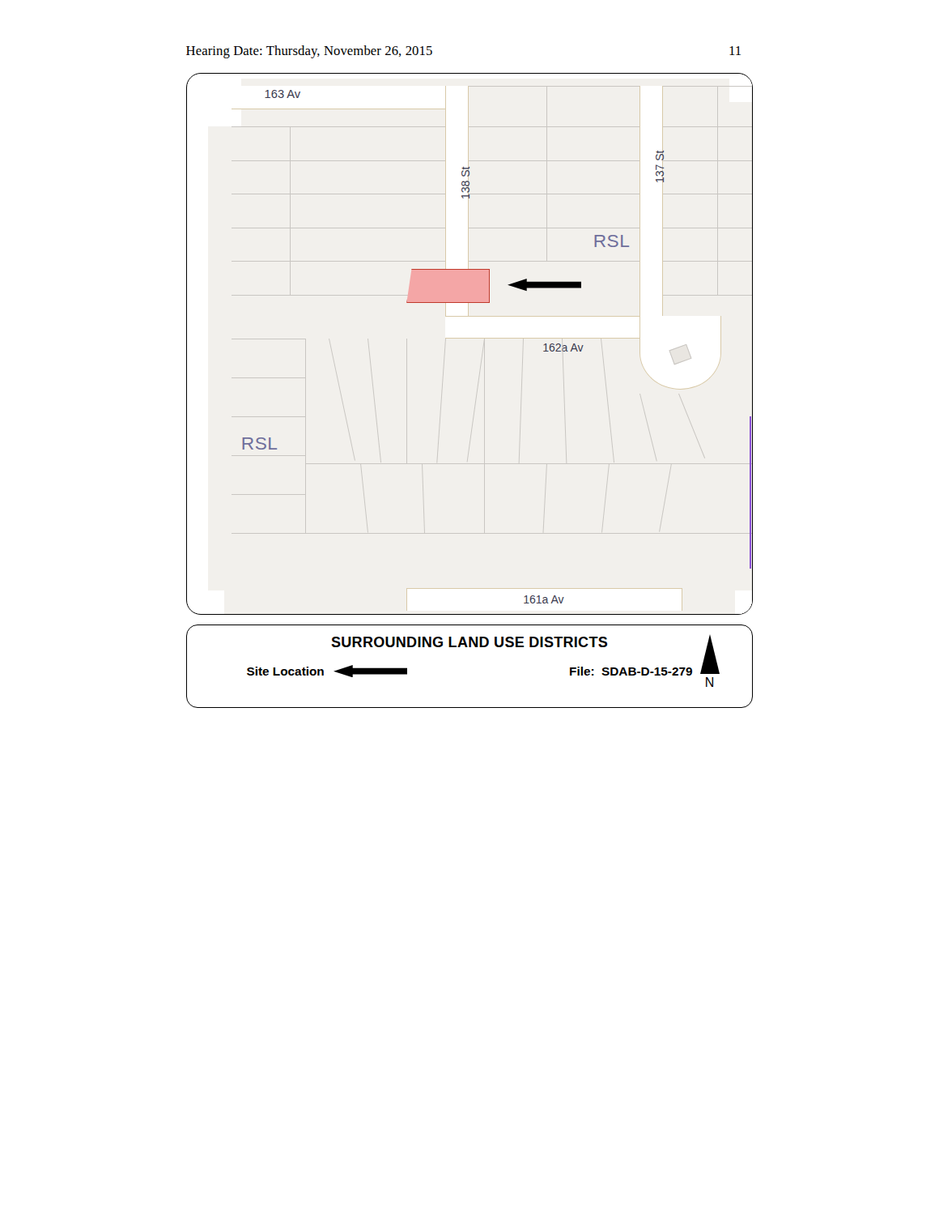Hearing Date: Thursday, November 26, 2015
11
163 Av
138 St
137 St
162a Av
161a Av
RSL
RSL
SURROUNDING LAND USE DISTRICTS
Site Location File: SDAB-D-15-279
N